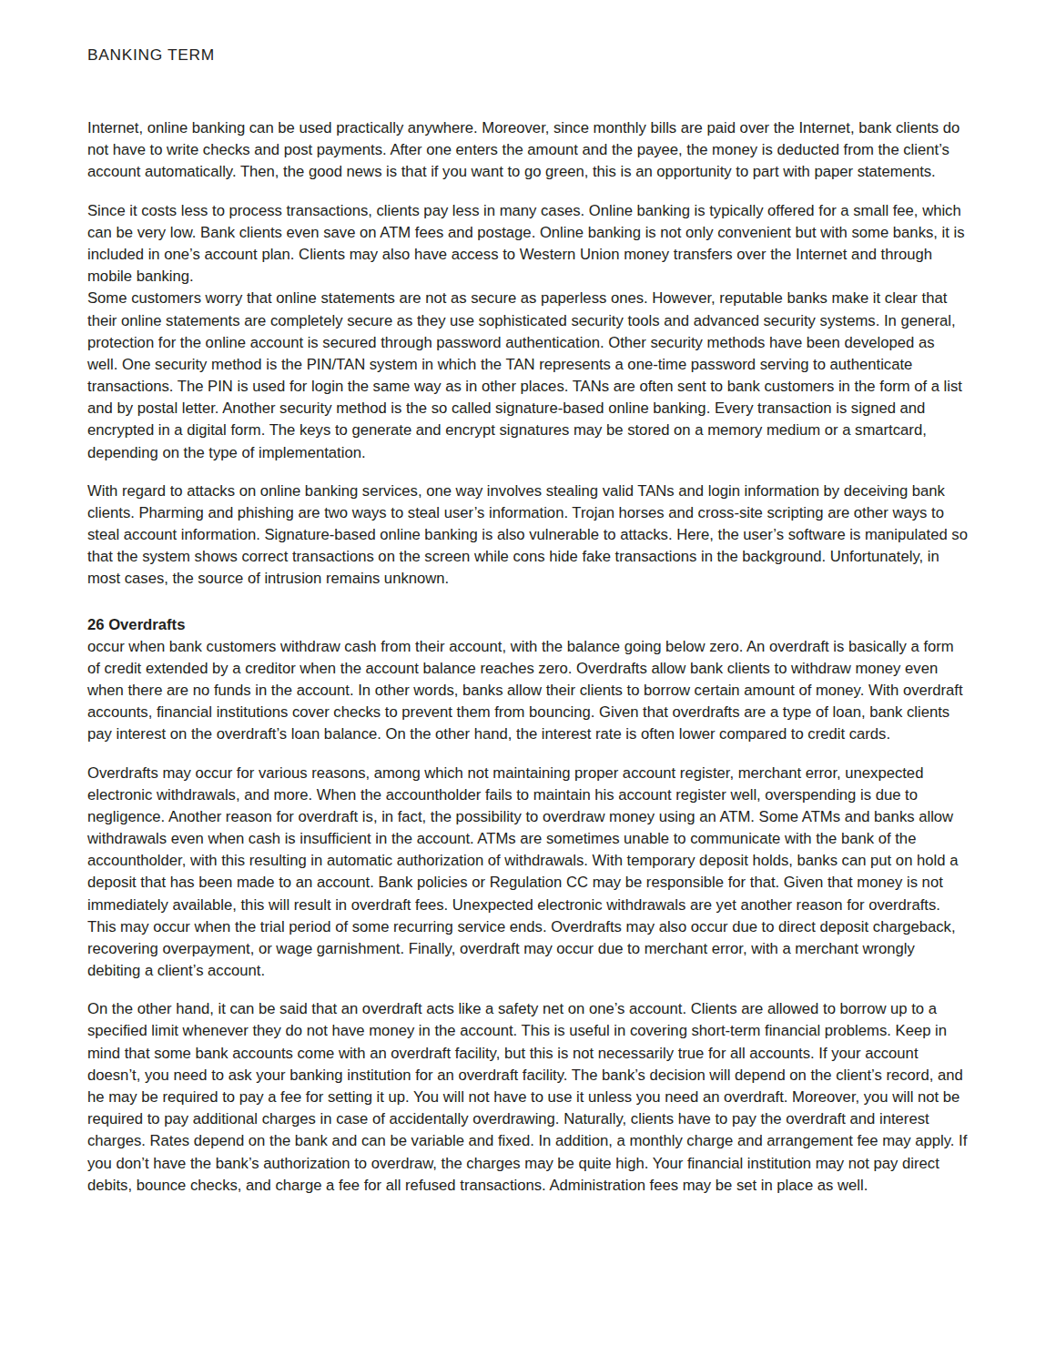BANKING TERM
Internet, online banking can be used practically anywhere. Moreover, since monthly bills are paid over the Internet, bank clients do not have to write checks and post payments. After one enters the amount and the payee, the money is deducted from the client’s account automatically. Then, the good news is that if you want to go green, this is an opportunity to part with paper statements.
Since it costs less to process transactions, clients pay less in many cases. Online banking is typically offered for a small fee, which can be very low. Bank clients even save on ATM fees and postage. Online banking is not only convenient but with some banks, it is included in one’s account plan. Clients may also have access to Western Union money transfers over the Internet and through mobile banking.
Some customers worry that online statements are not as secure as paperless ones. However, reputable banks make it clear that their online statements are completely secure as they use sophisticated security tools and advanced security systems. In general, protection for the online account is secured through password authentication. Other security methods have been developed as well. One security method is the PIN/TAN system in which the TAN represents a one-time password serving to authenticate transactions. The PIN is used for login the same way as in other places. TANs are often sent to bank customers in the form of a list and by postal letter. Another security method is the so called signature-based online banking. Every transaction is signed and encrypted in a digital form. The keys to generate and encrypt signatures may be stored on a memory medium or a smartcard, depending on the type of implementation.
With regard to attacks on online banking services, one way involves stealing valid TANs and login information by deceiving bank clients. Pharming and phishing are two ways to steal user’s information. Trojan horses and cross-site scripting are other ways to steal account information. Signature-based online banking is also vulnerable to attacks. Here, the user’s software is manipulated so that the system shows correct transactions on the screen while cons hide fake transactions in the background. Unfortunately, in most cases, the source of intrusion remains unknown.
26 Overdrafts
occur when bank customers withdraw cash from their account, with the balance going below zero. An overdraft is basically a form of credit extended by a creditor when the account balance reaches zero. Overdrafts allow bank clients to withdraw money even when there are no funds in the account. In other words, banks allow their clients to borrow certain amount of money. With overdraft accounts, financial institutions cover checks to prevent them from bouncing. Given that overdrafts are a type of loan, bank clients pay interest on the overdraft’s loan balance. On the other hand, the interest rate is often lower compared to credit cards.
Overdrafts may occur for various reasons, among which not maintaining proper account register, merchant error, unexpected electronic withdrawals, and more. When the accountholder fails to maintain his account register well, overspending is due to negligence. Another reason for overdraft is, in fact, the possibility to overdraw money using an ATM. Some ATMs and banks allow withdrawals even when cash is insufficient in the account. ATMs are sometimes unable to communicate with the bank of the accountholder, with this resulting in automatic authorization of withdrawals. With temporary deposit holds, banks can put on hold a deposit that has been made to an account. Bank policies or Regulation CC may be responsible for that. Given that money is not immediately available, this will result in overdraft fees. Unexpected electronic withdrawals are yet another reason for overdrafts. This may occur when the trial period of some recurring service ends. Overdrafts may also occur due to direct deposit chargeback, recovering overpayment, or wage garnishment. Finally, overdraft may occur due to merchant error, with a merchant wrongly debiting a client’s account.
On the other hand, it can be said that an overdraft acts like a safety net on one’s account. Clients are allowed to borrow up to a specified limit whenever they do not have money in the account. This is useful in covering short-term financial problems. Keep in mind that some bank accounts come with an overdraft facility, but this is not necessarily true for all accounts. If your account doesn’t, you need to ask your banking institution for an overdraft facility. The bank’s decision will depend on the client’s record, and he may be required to pay a fee for setting it up. You will not have to use it unless you need an overdraft. Moreover, you will not be required to pay additional charges in case of accidentally overdrawing. Naturally, clients have to pay the overdraft and interest charges. Rates depend on the bank and can be variable and fixed. In addition, a monthly charge and arrangement fee may apply. If you don’t have the bank’s authorization to overdraw, the charges may be quite high. Your financial institution may not pay direct debits, bounce checks, and charge a fee for all refused transactions. Administration fees may be set in place as well.